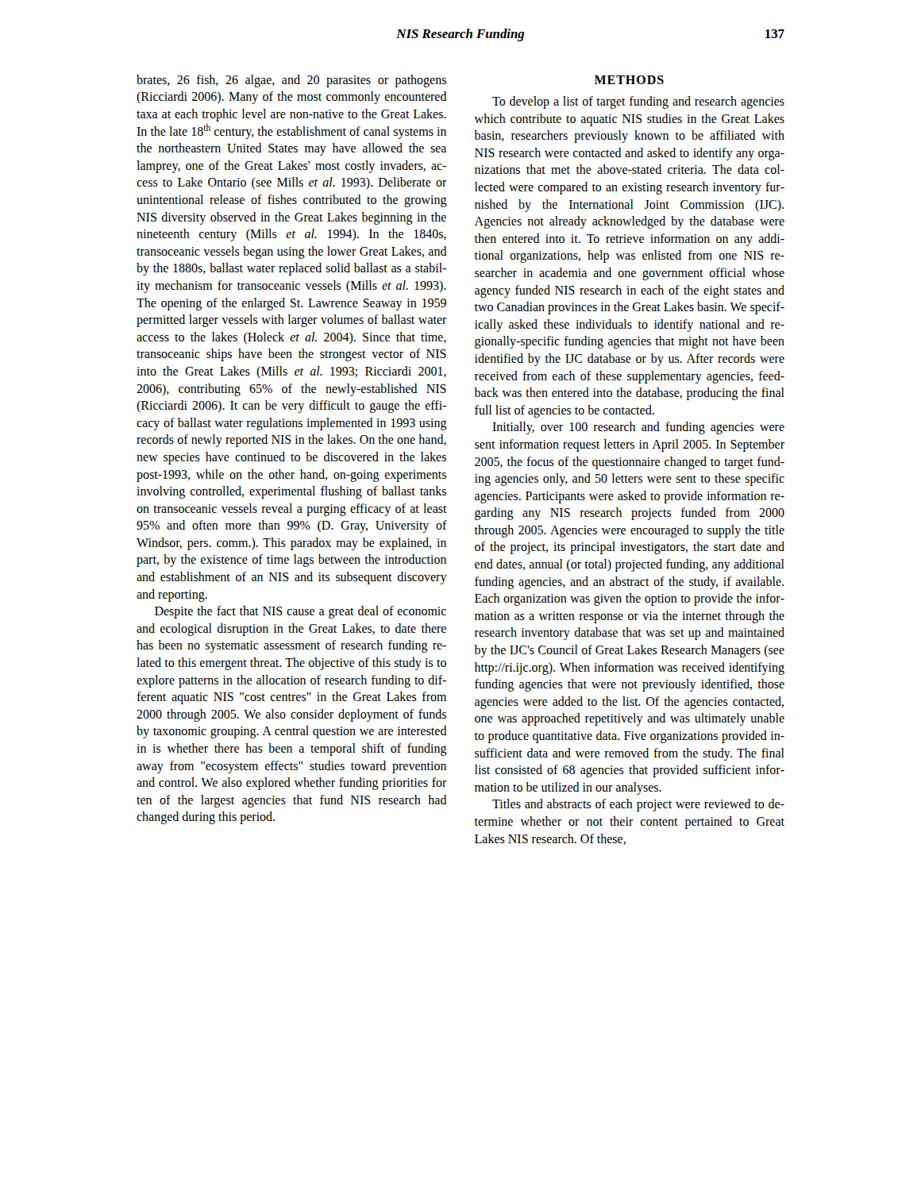NIS Research Funding 137
brates, 26 fish, 26 algae, and 20 parasites or pathogens (Ricciardi 2006). Many of the most commonly encountered taxa at each trophic level are non-native to the Great Lakes. In the late 18th century, the establishment of canal systems in the northeastern United States may have allowed the sea lamprey, one of the Great Lakes' most costly invaders, access to Lake Ontario (see Mills et al. 1993). Deliberate or unintentional release of fishes contributed to the growing NIS diversity observed in the Great Lakes beginning in the nineteenth century (Mills et al. 1994). In the 1840s, transoceanic vessels began using the lower Great Lakes, and by the 1880s, ballast water replaced solid ballast as a stability mechanism for transoceanic vessels (Mills et al. 1993). The opening of the enlarged St. Lawrence Seaway in 1959 permitted larger vessels with larger volumes of ballast water access to the lakes (Holeck et al. 2004). Since that time, transoceanic ships have been the strongest vector of NIS into the Great Lakes (Mills et al. 1993; Ricciardi 2001, 2006), contributing 65% of the newly-established NIS (Ricciardi 2006). It can be very difficult to gauge the efficacy of ballast water regulations implemented in 1993 using records of newly reported NIS in the lakes. On the one hand, new species have continued to be discovered in the lakes post-1993, while on the other hand, on-going experiments involving controlled, experimental flushing of ballast tanks on transoceanic vessels reveal a purging efficacy of at least 95% and often more than 99% (D. Gray, University of Windsor, pers. comm.). This paradox may be explained, in part, by the existence of time lags between the introduction and establishment of an NIS and its subsequent discovery and reporting.
Despite the fact that NIS cause a great deal of economic and ecological disruption in the Great Lakes, to date there has been no systematic assessment of research funding related to this emergent threat. The objective of this study is to explore patterns in the allocation of research funding to different aquatic NIS "cost centres" in the Great Lakes from 2000 through 2005. We also consider deployment of funds by taxonomic grouping. A central question we are interested in is whether there has been a temporal shift of funding away from "ecosystem effects" studies toward prevention and control. We also explored whether funding priorities for ten of the largest agencies that fund NIS research had changed during this period.
METHODS
To develop a list of target funding and research agencies which contribute to aquatic NIS studies in the Great Lakes basin, researchers previously known to be affiliated with NIS research were contacted and asked to identify any organizations that met the above-stated criteria. The data collected were compared to an existing research inventory furnished by the International Joint Commission (IJC). Agencies not already acknowledged by the database were then entered into it. To retrieve information on any additional organizations, help was enlisted from one NIS researcher in academia and one government official whose agency funded NIS research in each of the eight states and two Canadian provinces in the Great Lakes basin. We specifically asked these individuals to identify national and regionally-specific funding agencies that might not have been identified by the IJC database or by us. After records were received from each of these supplementary agencies, feedback was then entered into the database, producing the final full list of agencies to be contacted.
Initially, over 100 research and funding agencies were sent information request letters in April 2005. In September 2005, the focus of the questionnaire changed to target funding agencies only, and 50 letters were sent to these specific agencies. Participants were asked to provide information regarding any NIS research projects funded from 2000 through 2005. Agencies were encouraged to supply the title of the project, its principal investigators, the start date and end dates, annual (or total) projected funding, any additional funding agencies, and an abstract of the study, if available. Each organization was given the option to provide the information as a written response or via the internet through the research inventory database that was set up and maintained by the IJC's Council of Great Lakes Research Managers (see http://ri.ijc.org). When information was received identifying funding agencies that were not previously identified, those agencies were added to the list. Of the agencies contacted, one was approached repetitively and was ultimately unable to produce quantitative data. Five organizations provided insufficient data and were removed from the study. The final list consisted of 68 agencies that provided sufficient information to be utilized in our analyses.
Titles and abstracts of each project were reviewed to determine whether or not their content pertained to Great Lakes NIS research. Of these,